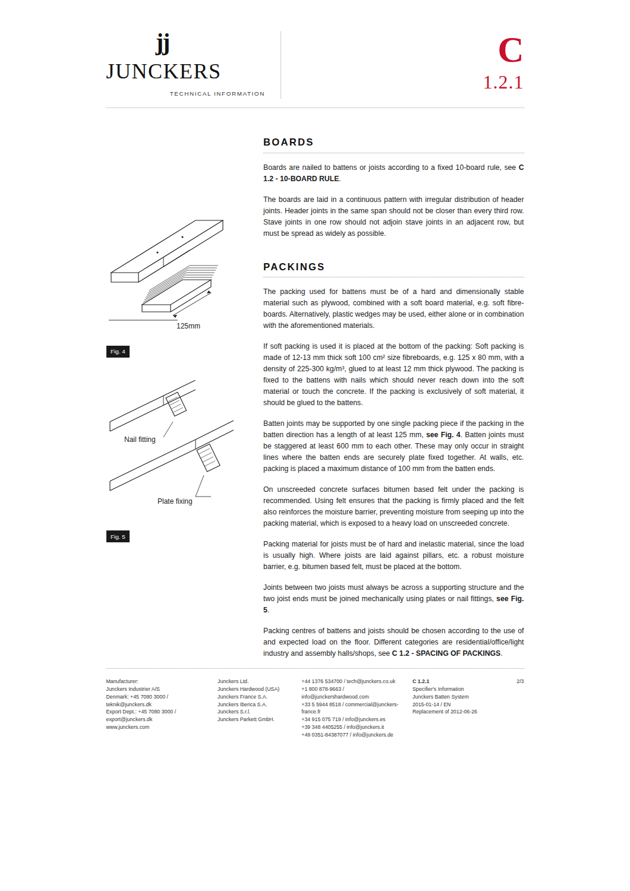jj
JUNCKERS
TECHNICAL INFORMATION
C 1.2.1
125mm Fig. 4
Nail fitting Plate fixing Fig. 5
BOARDS
Boards are nailed to battens or joists according to a fixed 10-board rule, see C 1.2 - 10-BOARD RULE.
The boards are laid in a continuous pattern with irregular distribution of header joints. Header joints in the same span should not be closer than every third row. Stave joints in one row should not adjoin stave joints in an adjacent row, but must be spread as widely as possible.
PACKINGS
The packing used for battens must be of a hard and dimensionally stable material such as plywood, combined with a soft board material, e.g. soft fibre-boards. Alternatively, plastic wedges may be used, either alone or in combination with the aforementioned materials.
If soft packing is used it is placed at the bottom of the packing: Soft packing is made of 12-13 mm thick soft 100 cm² size fibreboards, e.g. 125 x 80 mm, with a density of 225-300 kg/m³, glued to at least 12 mm thick plywood. The packing is fixed to the battens with nails which should never reach down into the soft material or touch the concrete. If the packing is exclusively of soft material, it should be glued to the battens.
Batten joints may be supported by one single packing piece if the packing in the batten direction has a length of at least 125 mm, see Fig. 4. Batten joints must be staggered at least 600 mm to each other. These may only occur in straight lines where the batten ends are securely plate fixed together. At walls, etc. packing is placed a maximum distance of 100 mm from the batten ends.
On unscreeded concrete surfaces bitumen based felt under the packing is recommended. Using felt ensures that the packing is firmly placed and the felt also reinforces the moisture barrier, preventing moisture from seeping up into the packing material, which is exposed to a heavy load on unscreeded concrete.
Packing material for joists must be of hard and inelastic material, since the load is usually high. Where joists are laid against pillars, etc. a robust moisture barrier, e.g. bitumen based felt, must be placed at the bottom.
Joints between two joists must always be across a supporting structure and the two joist ends must be joined mechanically using plates or nail fittings, see Fig. 5.
Packing centres of battens and joists should be chosen according to the use of and expected load on the floor. Different categories are residential/office/light industry and assembly halls/shops, see C 1.2 - SPACING OF PACKINGS.
Manufacturer:
Junckers Industrier A/S
Denmark: +45 7080 3000 / teknik@junckers.dk
Export Dept.: +45 7080 3000 / export@junckers.dk
www.junckers.com
Junckers Ltd.
Junckers Hardwood (USA)
Junckers France S.A.
Junckers Iberica S.A.
Junckers S.r.l.
Junckers Parkett GmbH.
+44 1376 534700 / tech@junckers.co.uk
+1 800 878-9663 / info@junckershardwood.com
+33 5 5944 8518 / commercial@junckers-france.fr
+34 915 075 719 / info@junckers.es
+39 348 4405255 / info@junckers.it
+49 0351-84387077 / info@junckers.de
C 1.2.1
Specifier's Information
Junckers Batten System
2015-01-14 / EN
Replacement of 2012-06-26
2/3